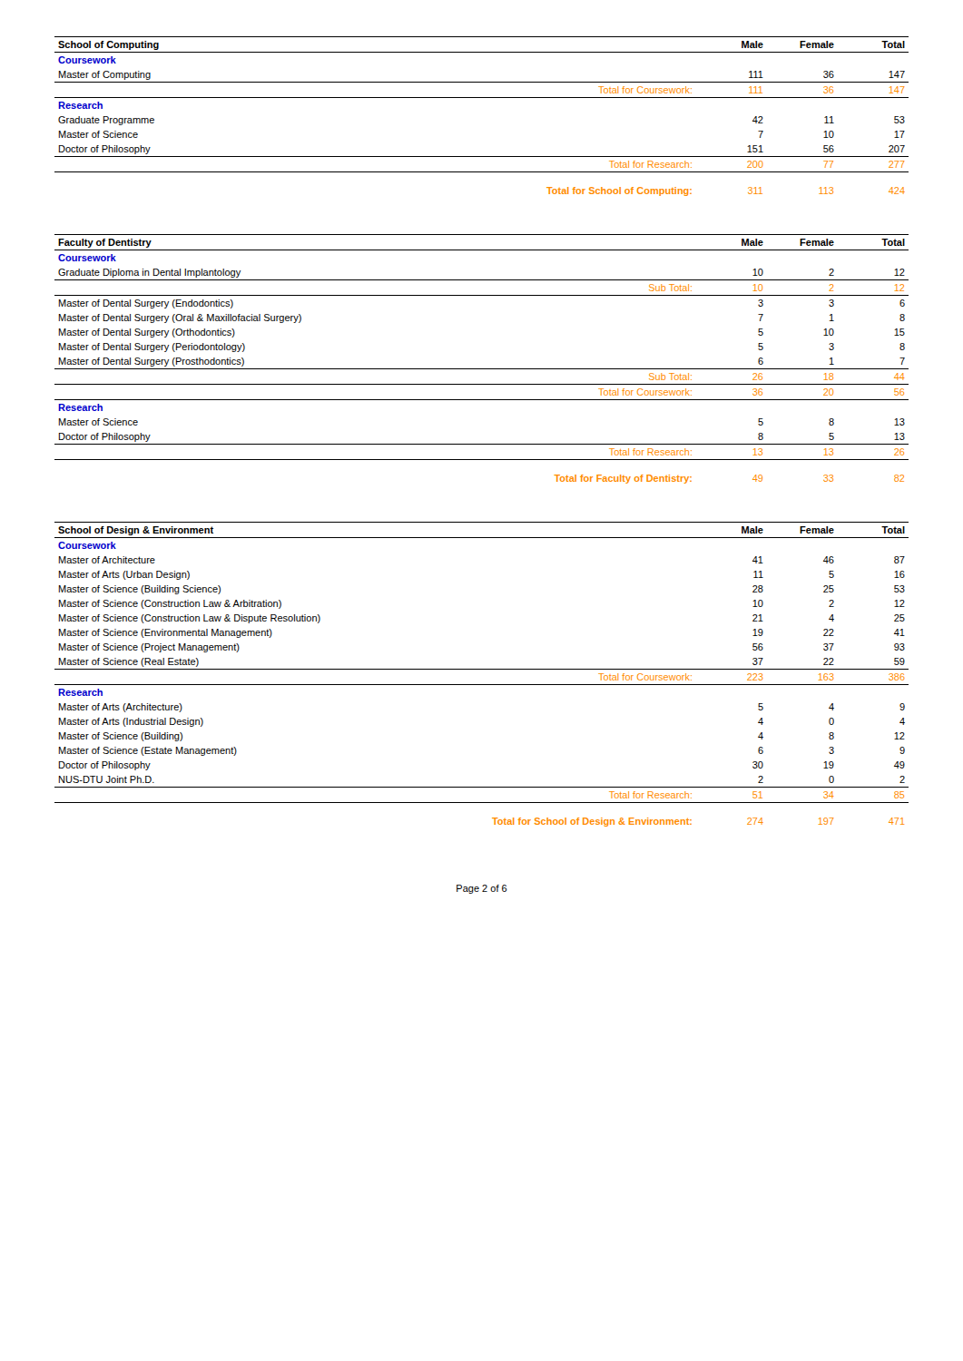| School of Computing | Male | Female | Total |
| --- | --- | --- | --- |
| Coursework | | | |
| Master of Computing | 111 | 36 | 147 |
| Total for Coursework: | 111 | 36 | 147 |
| Research | | | |
| Graduate Programme | 42 | 11 | 53 |
| Master of Science | 7 | 10 | 17 |
| Doctor of Philosophy | 151 | 56 | 207 |
| Total for Research: | 200 | 77 | 277 |
| Total for School of Computing : | 311 | 113 | 424 |
| Faculty of Dentistry | Male | Female | Total |
| --- | --- | --- | --- |
| Coursework | | | |
| Graduate Diploma in Dental Implantology | 10 | 2 | 12 |
| Sub Total: | 10 | 2 | 12 |
| Master of Dental Surgery (Endodontics) | 3 | 3 | 6 |
| Master of Dental Surgery (Oral & Maxillofacial Surgery) | 7 | 1 | 8 |
| Master of Dental Surgery (Orthodontics) | 5 | 10 | 15 |
| Master of Dental Surgery (Periodontology) | 5 | 3 | 8 |
| Master of Dental Surgery (Prosthodontics) | 6 | 1 | 7 |
| Sub Total: | 26 | 18 | 44 |
| Total for Coursework: | 36 | 20 | 56 |
| Research | | | |
| Master of Science | 5 | 8 | 13 |
| Doctor of Philosophy | 8 | 5 | 13 |
| Total for Research: | 13 | 13 | 26 |
| Total for Faculty of Dentistry : | 49 | 33 | 82 |
| School of Design & Environment | Male | Female | Total |
| --- | --- | --- | --- |
| Coursework | | | |
| Master of Architecture | 41 | 46 | 87 |
| Master of Arts (Urban Design) | 11 | 5 | 16 |
| Master of Science (Building Science) | 28 | 25 | 53 |
| Master of Science (Construction Law & Arbitration) | 10 | 2 | 12 |
| Master of Science (Construction Law & Dispute Resolution) | 21 | 4 | 25 |
| Master of Science (Environmental Management) | 19 | 22 | 41 |
| Master of Science (Project Management) | 56 | 37 | 93 |
| Master of Science (Real Estate) | 37 | 22 | 59 |
| Total for Coursework: | 223 | 163 | 386 |
| Research | | | |
| Master of Arts (Architecture) | 5 | 4 | 9 |
| Master of Arts (Industrial Design) | 4 | 0 | 4 |
| Master of Science (Building) | 4 | 8 | 12 |
| Master of Science (Estate Management) | 6 | 3 | 9 |
| Doctor of Philosophy | 30 | 19 | 49 |
| NUS-DTU Joint Ph.D. | 2 | 0 | 2 |
| Total for Research: | 51 | 34 | 85 |
| Total for School of Design & Environment : | 274 | 197 | 471 |
Page 2 of 6